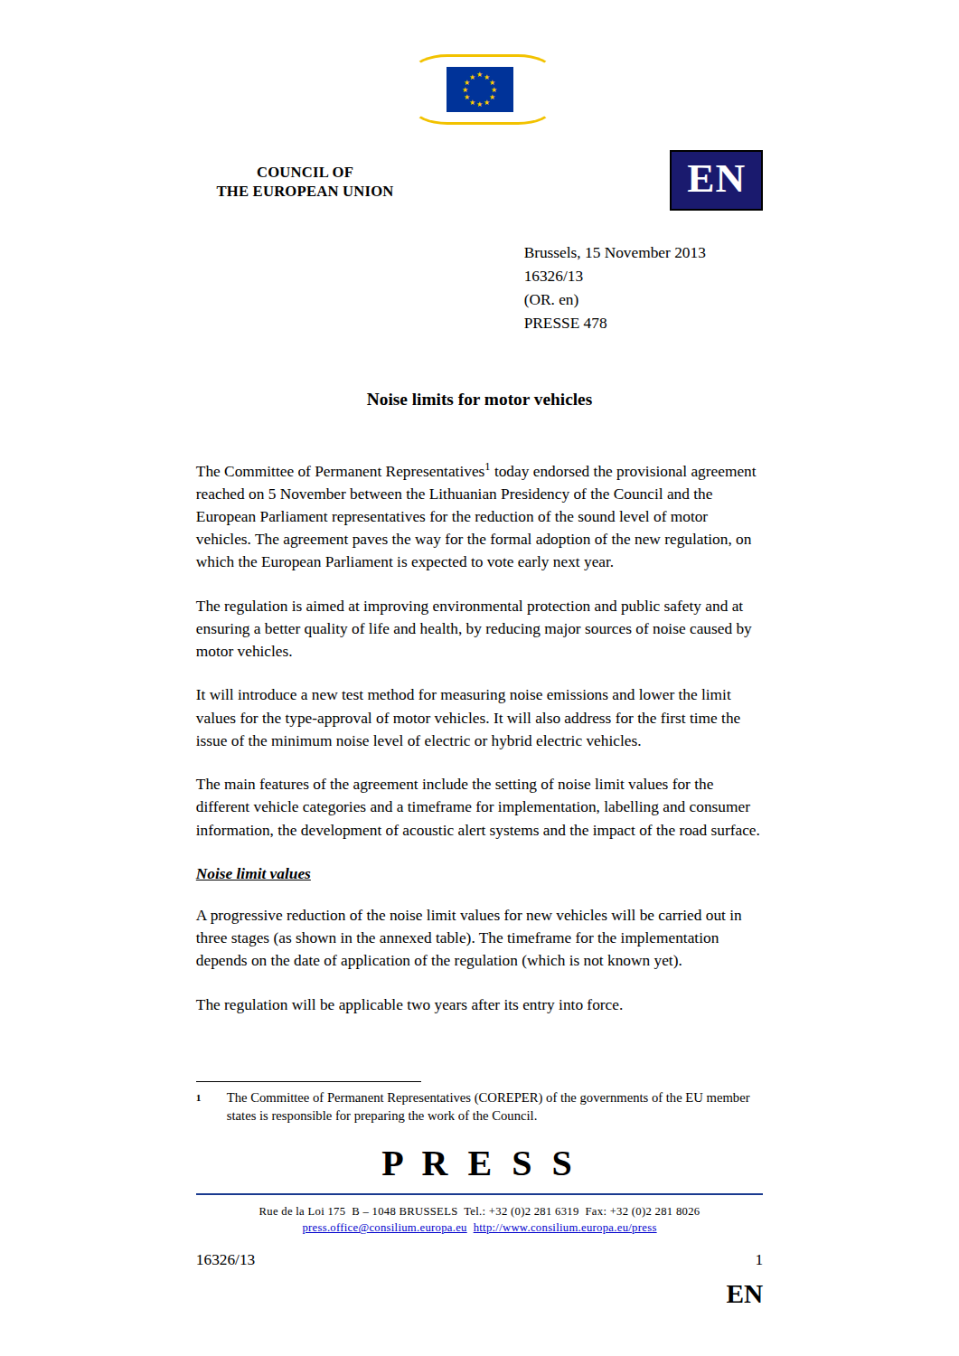★ ★ ★ ★ ★ ★ ★ ★ ★ ★ ★ ★
COUNCIL OF
THE EUROPEAN UNION
EN
Brussels, 15 November 2013
16326/13
(OR. en)
PRESSE 478
Noise limits for motor vehicles
The Committee of Permanent Representatives1 today endorsed the provisional agreement reached on 5 November between the Lithuanian Presidency of the Council and the European Parliament representatives for the reduction of the sound level of motor vehicles. The agreement paves the way for the formal adoption of the new regulation, on which the European Parliament is expected to vote early next year.
The regulation is aimed at improving environmental protection and public safety and at ensuring a better quality of life and health, by reducing major sources of noise caused by motor vehicles.
It will introduce a new test method for measuring noise emissions and lower the limit values for the type-approval of motor vehicles. It will also address for the first time the issue of the minimum noise level of electric or hybrid electric vehicles.
The main features of the agreement include the setting of noise limit values for the different vehicle categories and a timeframe for implementation, labelling and consumer information, the development of acoustic alert systems and the impact of the road surface.
Noise limit values
A progressive reduction of the noise limit values for new vehicles will be carried out in three stages (as shown in the annexed table). The timeframe for the implementation depends on the date of application of the regulation (which is not known yet).
The regulation will be applicable two years after its entry into force.
1
The Committee of Permanent Representatives (COREPER) of the governments of the EU member states is responsible for preparing the work of the Council.
P R E S S
Rue de la Loi 175 B – 1048 BRUSSELS Tel.: +32 (0)2 281 6319 Fax: +32 (0)2 281 8026
press.office@consilium.europa.eu http://www.consilium.europa.eu/press
16326/13
1
EN